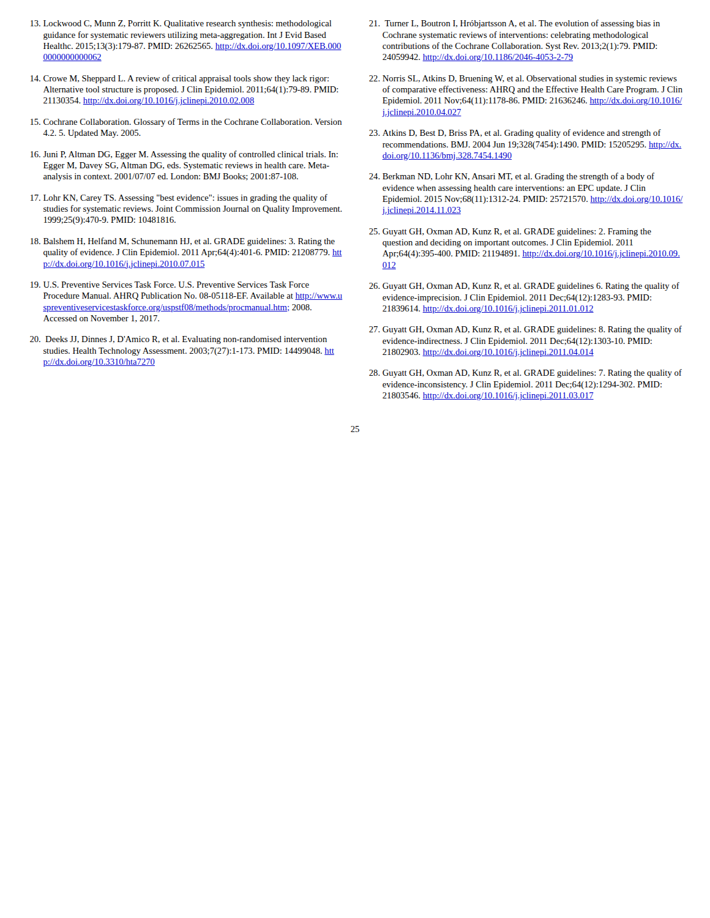Lockwood C, Munn Z, Porritt K. Qualitative research synthesis: methodological guidance for systematic reviewers utilizing meta-aggregation. Int J Evid Based Healthc. 2015;13(3):179-87. PMID: 26262565. http://dx.doi.org/10.1097/XEB.0000000000000062
Crowe M, Sheppard L. A review of critical appraisal tools show they lack rigor: Alternative tool structure is proposed. J Clin Epidemiol. 2011;64(1):79-89. PMID: 21130354. http://dx.doi.org/10.1016/j.jclinepi.2010.02.008
Cochrane Collaboration. Glossary of Terms in the Cochrane Collaboration. Version 4.2. 5. Updated May. 2005.
Juni P, Altman DG, Egger M. Assessing the quality of controlled clinical trials. In: Egger M, Davey SG, Altman DG, eds. Systematic reviews in health care. Meta-analysis in context. 2001/07/07 ed. London: BMJ Books; 2001:87-108.
Lohr KN, Carey TS. Assessing "best evidence": issues in grading the quality of studies for systematic reviews. Joint Commission Journal on Quality Improvement. 1999;25(9):470-9. PMID: 10481816.
Balshem H, Helfand M, Schunemann HJ, et al. GRADE guidelines: 3. Rating the quality of evidence. J Clin Epidemiol. 2011 Apr;64(4):401-6. PMID: 21208779. http://dx.doi.org/10.1016/j.jclinepi.2010.07.015
U.S. Preventive Services Task Force. U.S. Preventive Services Task Force Procedure Manual. AHRQ Publication No. 08-05118-EF. Available at http://www.uspreventiveservicestaskforce.org/uspstf08/methods/procmanual.htm; 2008. Accessed on November 1, 2017.
Deeks JJ, Dinnes J, D'Amico R, et al. Evaluating non-randomised intervention studies. Health Technology Assessment. 2003;7(27):1-173. PMID: 14499048. http://dx.doi.org/10.3310/hta7270
Turner L, Boutron I, Hróbjartsson A, et al. The evolution of assessing bias in Cochrane systematic reviews of interventions: celebrating methodological contributions of the Cochrane Collaboration. Syst Rev. 2013;2(1):79. PMID: 24059942. http://dx.doi.org/10.1186/2046-4053-2-79
Norris SL, Atkins D, Bruening W, et al. Observational studies in systemic reviews of comparative effectiveness: AHRQ and the Effective Health Care Program. J Clin Epidemiol. 2011 Nov;64(11):1178-86. PMID: 21636246. http://dx.doi.org/10.1016/j.jclinepi.2010.04.027
Atkins D, Best D, Briss PA, et al. Grading quality of evidence and strength of recommendations. BMJ. 2004 Jun 19;328(7454):1490. PMID: 15205295. http://dx.doi.org/10.1136/bmj.328.7454.1490
Berkman ND, Lohr KN, Ansari MT, et al. Grading the strength of a body of evidence when assessing health care interventions: an EPC update. J Clin Epidemiol. 2015 Nov;68(11):1312-24. PMID: 25721570. http://dx.doi.org/10.1016/j.jclinepi.2014.11.023
Guyatt GH, Oxman AD, Kunz R, et al. GRADE guidelines: 2. Framing the question and deciding on important outcomes. J Clin Epidemiol. 2011 Apr;64(4):395-400. PMID: 21194891. http://dx.doi.org/10.1016/j.jclinepi.2010.09.012
Guyatt GH, Oxman AD, Kunz R, et al. GRADE guidelines 6. Rating the quality of evidence-imprecision. J Clin Epidemiol. 2011 Dec;64(12):1283-93. PMID: 21839614. http://dx.doi.org/10.1016/j.jclinepi.2011.01.012
Guyatt GH, Oxman AD, Kunz R, et al. GRADE guidelines: 8. Rating the quality of evidence-indirectness. J Clin Epidemiol. 2011 Dec;64(12):1303-10. PMID: 21802903. http://dx.doi.org/10.1016/j.jclinepi.2011.04.014
Guyatt GH, Oxman AD, Kunz R, et al. GRADE guidelines: 7. Rating the quality of evidence-inconsistency. J Clin Epidemiol. 2011 Dec;64(12):1294-302. PMID: 21803546. http://dx.doi.org/10.1016/j.jclinepi.2011.03.017
25